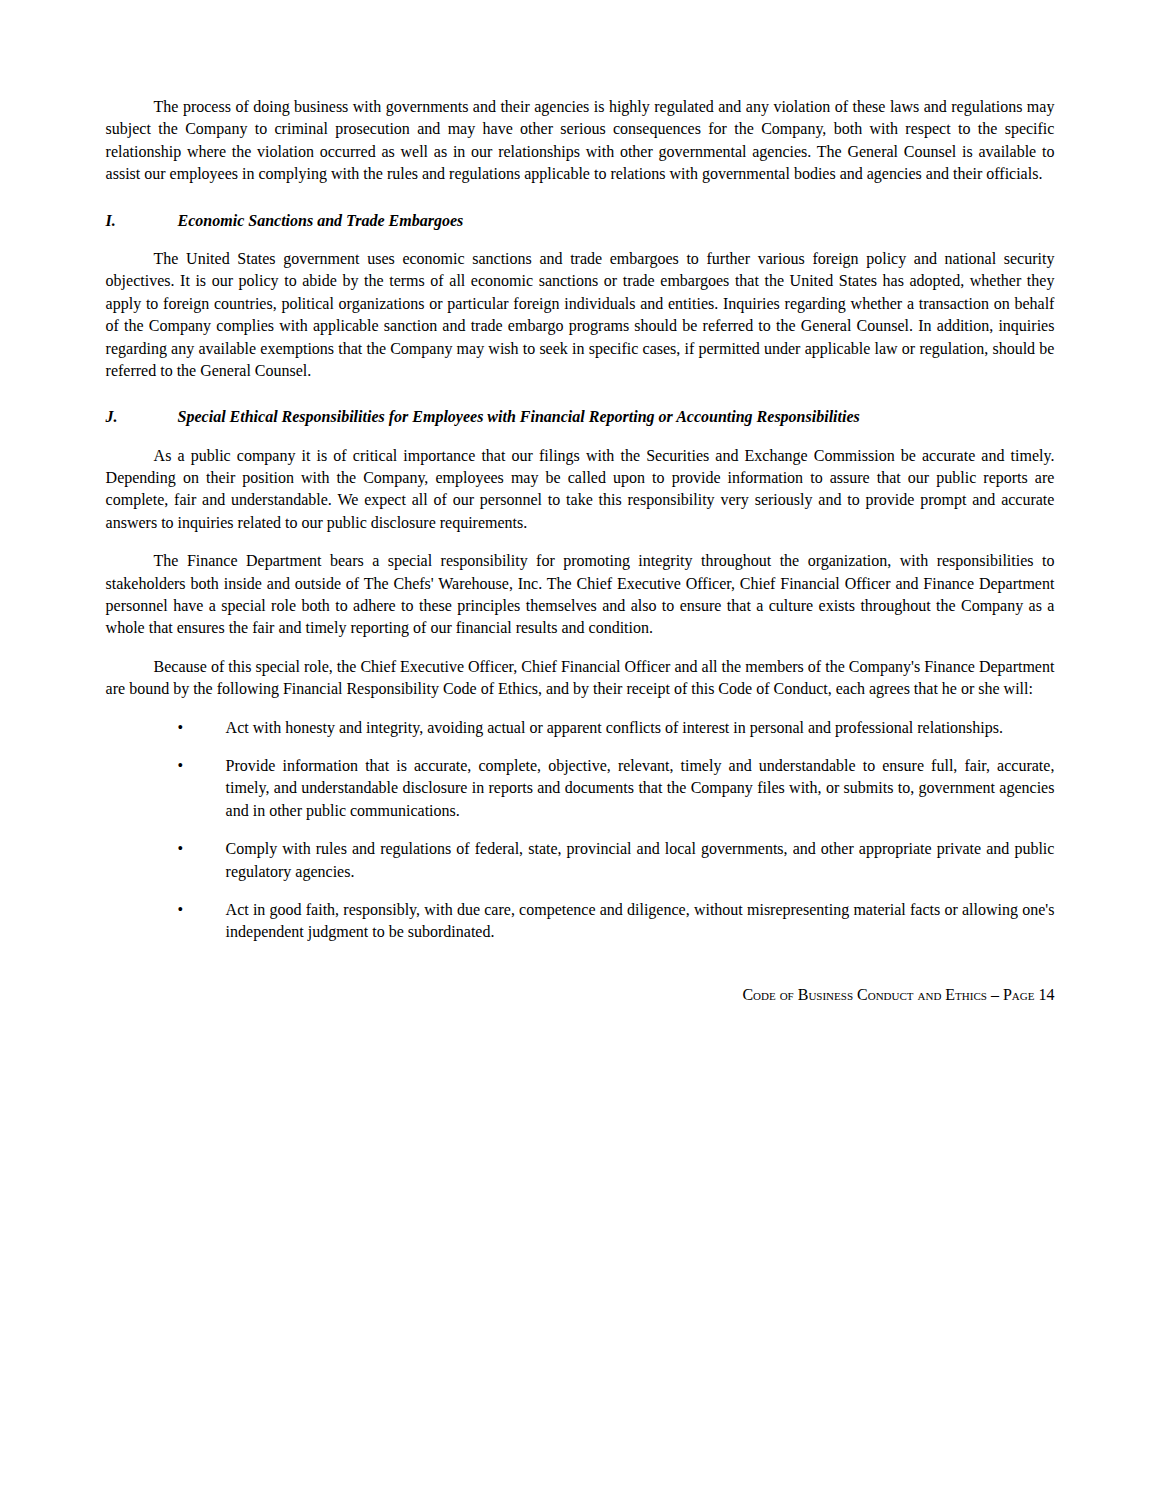The process of doing business with governments and their agencies is highly regulated and any violation of these laws and regulations may subject the Company to criminal prosecution and may have other serious consequences for the Company, both with respect to the specific relationship where the violation occurred as well as in our relationships with other governmental agencies. The General Counsel is available to assist our employees in complying with the rules and regulations applicable to relations with governmental bodies and agencies and their officials.
I. Economic Sanctions and Trade Embargoes
The United States government uses economic sanctions and trade embargoes to further various foreign policy and national security objectives. It is our policy to abide by the terms of all economic sanctions or trade embargoes that the United States has adopted, whether they apply to foreign countries, political organizations or particular foreign individuals and entities. Inquiries regarding whether a transaction on behalf of the Company complies with applicable sanction and trade embargo programs should be referred to the General Counsel. In addition, inquiries regarding any available exemptions that the Company may wish to seek in specific cases, if permitted under applicable law or regulation, should be referred to the General Counsel.
J. Special Ethical Responsibilities for Employees with Financial Reporting or Accounting Responsibilities
As a public company it is of critical importance that our filings with the Securities and Exchange Commission be accurate and timely. Depending on their position with the Company, employees may be called upon to provide information to assure that our public reports are complete, fair and understandable. We expect all of our personnel to take this responsibility very seriously and to provide prompt and accurate answers to inquiries related to our public disclosure requirements.
The Finance Department bears a special responsibility for promoting integrity throughout the organization, with responsibilities to stakeholders both inside and outside of The Chefs' Warehouse, Inc. The Chief Executive Officer, Chief Financial Officer and Finance Department personnel have a special role both to adhere to these principles themselves and also to ensure that a culture exists throughout the Company as a whole that ensures the fair and timely reporting of our financial results and condition.
Because of this special role, the Chief Executive Officer, Chief Financial Officer and all the members of the Company's Finance Department are bound by the following Financial Responsibility Code of Ethics, and by their receipt of this Code of Conduct, each agrees that he or she will:
•Act with honesty and integrity, avoiding actual or apparent conflicts of interest in personal and professional relationships.
•Provide information that is accurate, complete, objective, relevant, timely and understandable to ensure full, fair, accurate, timely, and understandable disclosure in reports and documents that the Company files with, or submits to, government agencies and in other public communications.
•Comply with rules and regulations of federal, state, provincial and local governments, and other appropriate private and public regulatory agencies.
•Act in good faith, responsibly, with due care, competence and diligence, without misrepresenting material facts or allowing one's independent judgment to be subordinated.
Code of Business Conduct and Ethics – Page 14